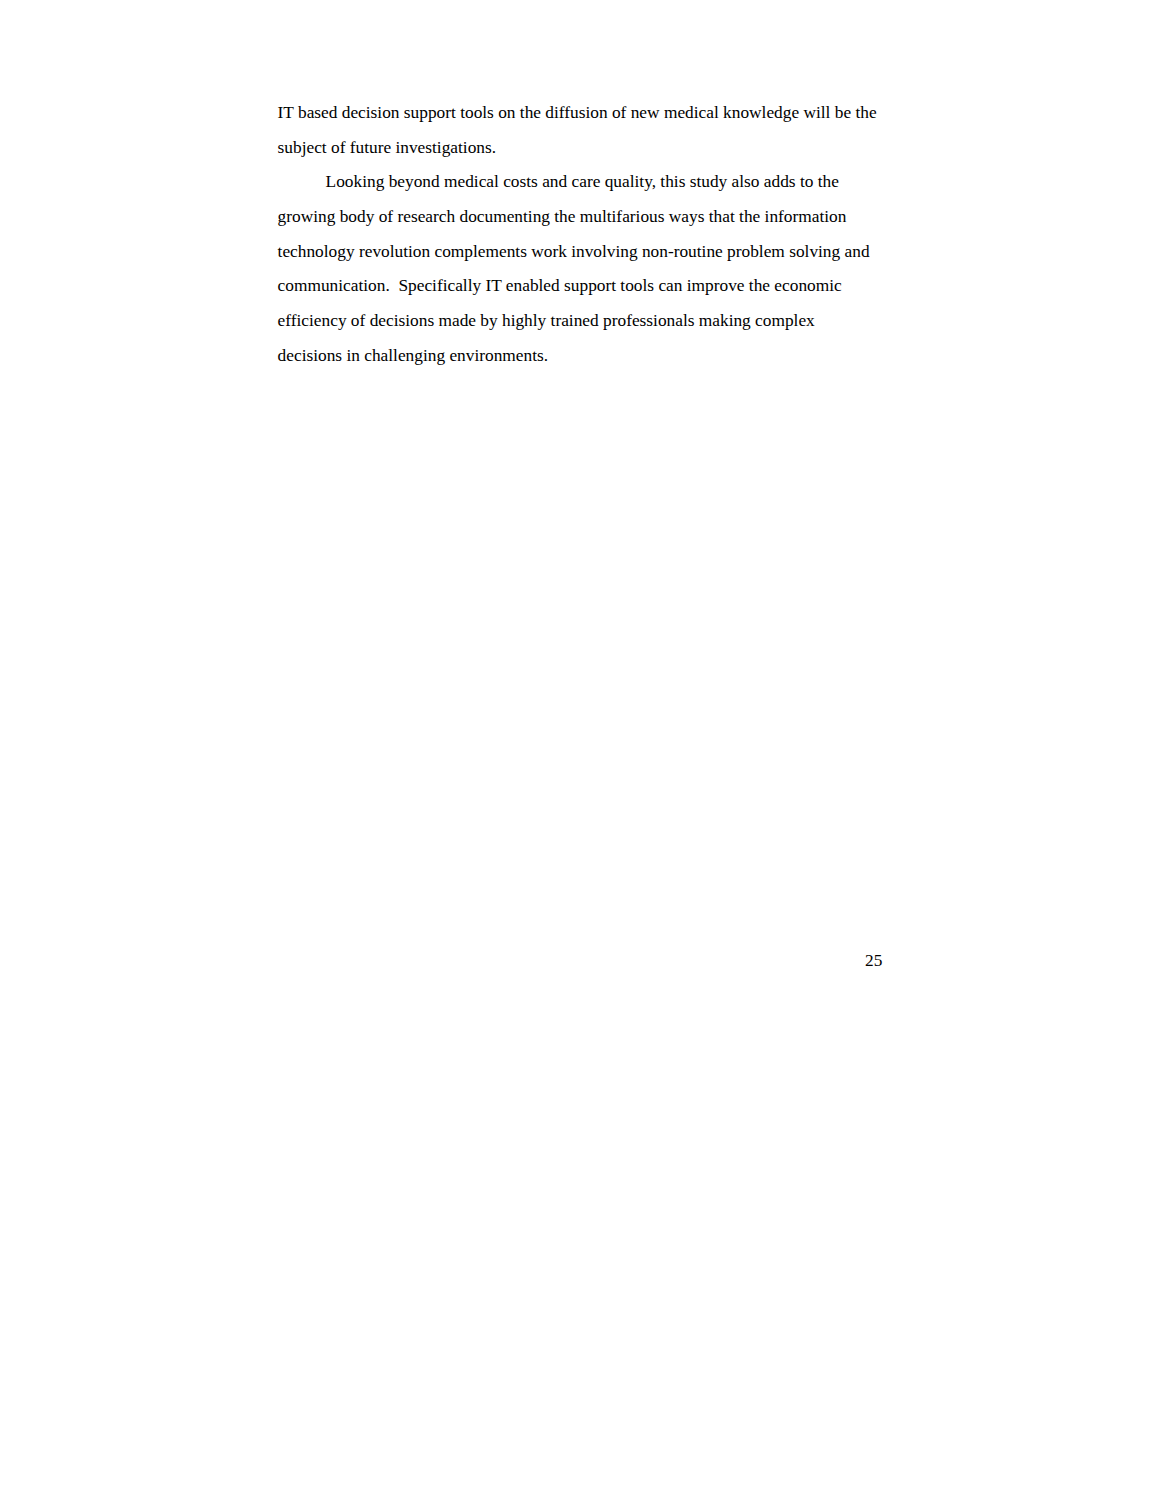IT based decision support tools on the diffusion of new medical knowledge will be the subject of future investigations.
Looking beyond medical costs and care quality, this study also adds to the growing body of research documenting the multifarious ways that the information technology revolution complements work involving non-routine problem solving and communication. Specifically IT enabled support tools can improve the economic efficiency of decisions made by highly trained professionals making complex decisions in challenging environments.
25